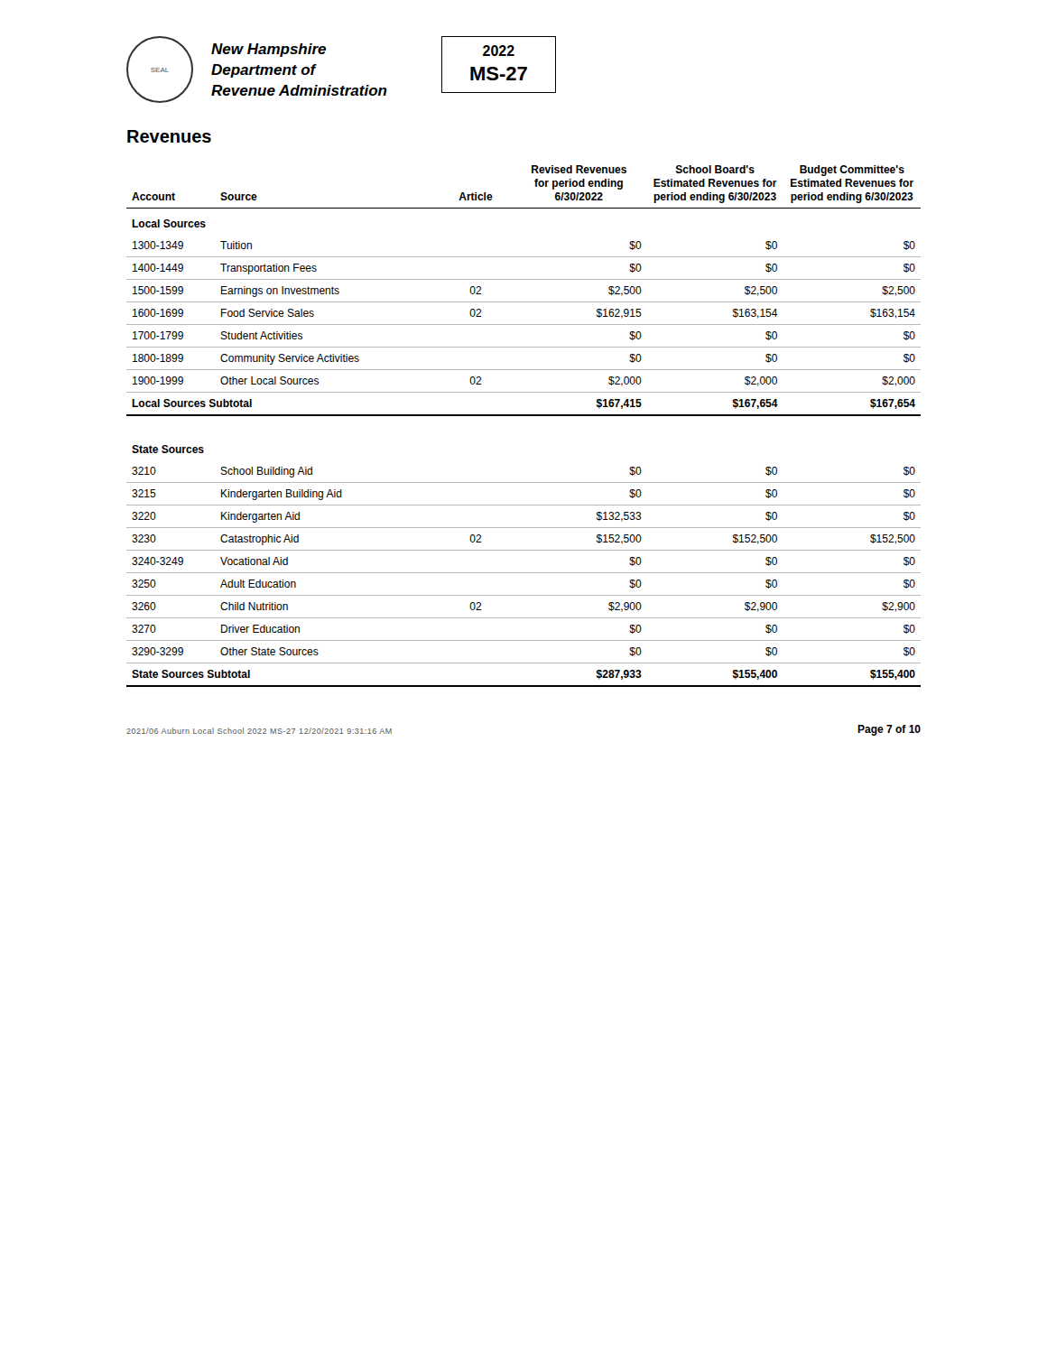SEAL
New Hampshire
Department of
Revenue Administration
2022
MS-27
Revenues
| Account | Source | Article | Revised Revenues for period ending 6/30/2022 | School Board's Estimated Revenues for period ending 6/30/2023 | Budget Committee's Estimated Revenues for period ending 6/30/2023 |
| --- | --- | --- | --- | --- | --- |
| Local Sources |
| 1300-1349 | Tuition | | $0 | $0 | $0 |
| 1400-1449 | Transportation Fees | | $0 | $0 | $0 |
| 1500-1599 | Earnings on Investments | 02 | $2,500 | $2,500 | $2,500 |
| 1600-1699 | Food Service Sales | 02 | $162,915 | $163,154 | $163,154 |
| 1700-1799 | Student Activities | | $0 | $0 | $0 |
| 1800-1899 | Community Service Activities | | $0 | $0 | $0 |
| 1900-1999 | Other Local Sources | 02 | $2,000 | $2,000 | $2,000 |
| Local Sources Subtotal | | $167,415 | $167,654 | $167,654 |
| State Sources |
| 3210 | School Building Aid | | $0 | $0 | $0 |
| 3215 | Kindergarten Building Aid | | $0 | $0 | $0 |
| 3220 | Kindergarten Aid | | $132,533 | $0 | $0 |
| 3230 | Catastrophic Aid | 02 | $152,500 | $152,500 | $152,500 |
| 3240-3249 | Vocational Aid | | $0 | $0 | $0 |
| 3250 | Adult Education | | $0 | $0 | $0 |
| 3260 | Child Nutrition | 02 | $2,900 | $2,900 | $2,900 |
| 3270 | Driver Education | | $0 | $0 | $0 |
| 3290-3299 | Other State Sources | | $0 | $0 | $0 |
| State Sources Subtotal | | $287,933 | $155,400 | $155,400 |
2021/06 Auburn Local School 2022 MS-27 12/20/2021 9:31:16 AM
Page 7 of 10